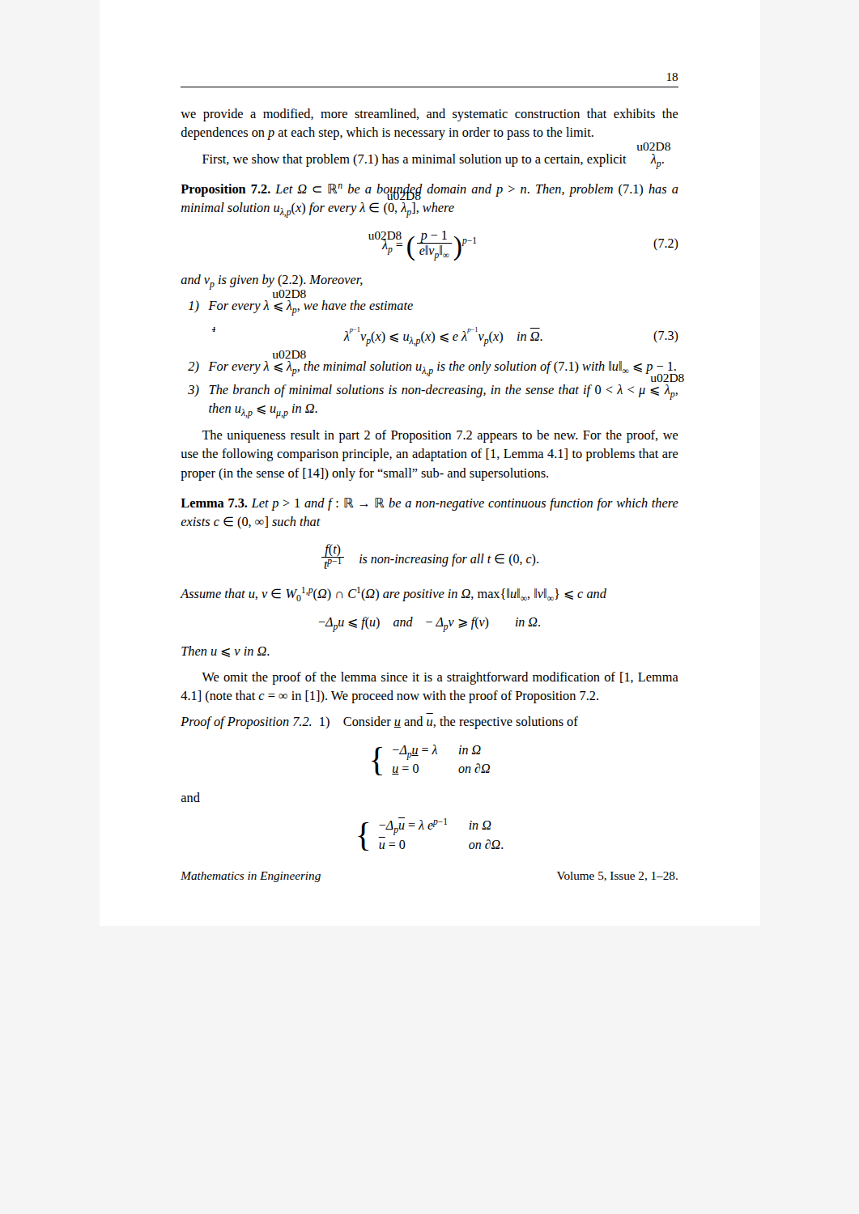18
we provide a modified, more streamlined, and systematic construction that exhibits the dependences on p at each step, which is necessary in order to pass to the limit.
First, we show that problem (7.1) has a minimal solution up to a certain, explicit λp.
Proposition 7.2. Let Ω ⊂ ℝn be a bounded domain and p > n. Then, problem (7.1) has a minimal solution uλ,p(x) for every λ ∈ (0, λp], where
λp = (p − 1 e‖vp‖∞)p−1
(7.2)
and vp is given by (2.2). Moreover,
1) For every λ ⩽ λp, we have the estimate
λ1 p−1vp(x) ⩽ uλ,p(x) ⩽ e λ1 p−1vp(x) in Ω.
(7.3)
2) For every λ ⩽ λp, the minimal solution uλ,p is the only solution of (7.1) with ‖u‖∞ ⩽ p − 1.
3) The branch of minimal solutions is non-decreasing, in the sense that if 0 < λ < μ ⩽ λp, then uλ,p ⩽ uμ,p in Ω.
The uniqueness result in part 2 of Proposition 7.2 appears to be new. For the proof, we use the following comparison principle, an adaptation of [1, Lemma 4.1] to problems that are proper (in the sense of [14]) only for “small” sub- and supersolutions.
Lemma 7.3. Let p > 1 and f : ℝ → ℝ be a non-negative continuous function for which there exists c ∈ (0, ∞] such that
f(t) tp−1 is non-increasing for all t ∈ (0, c).
Assume that u, v ∈ W01,p(Ω) ∩ C1(Ω) are positive in Ω, max{‖u‖∞, ‖v‖∞} ⩽ c and
−Δpu ⩽ f(u) and − Δpv ⩾ f(v) in Ω.
Then u ⩽ v in Ω.
We omit the proof of the lemma since it is a straightforward modification of [1, Lemma 4.1] (note that c = ∞ in [1]). We proceed now with the proof of Proposition 7.2.
Proof of Proposition 7.2. 1) Consider u and u, the respective solutions of
{ −Δpu = λ in Ω u = 0 on ∂Ω
and
{ −Δpu = λ ep−1 in Ω u = 0 on ∂Ω.
Mathematics in Engineering
Volume 5, Issue 2, 1–28.